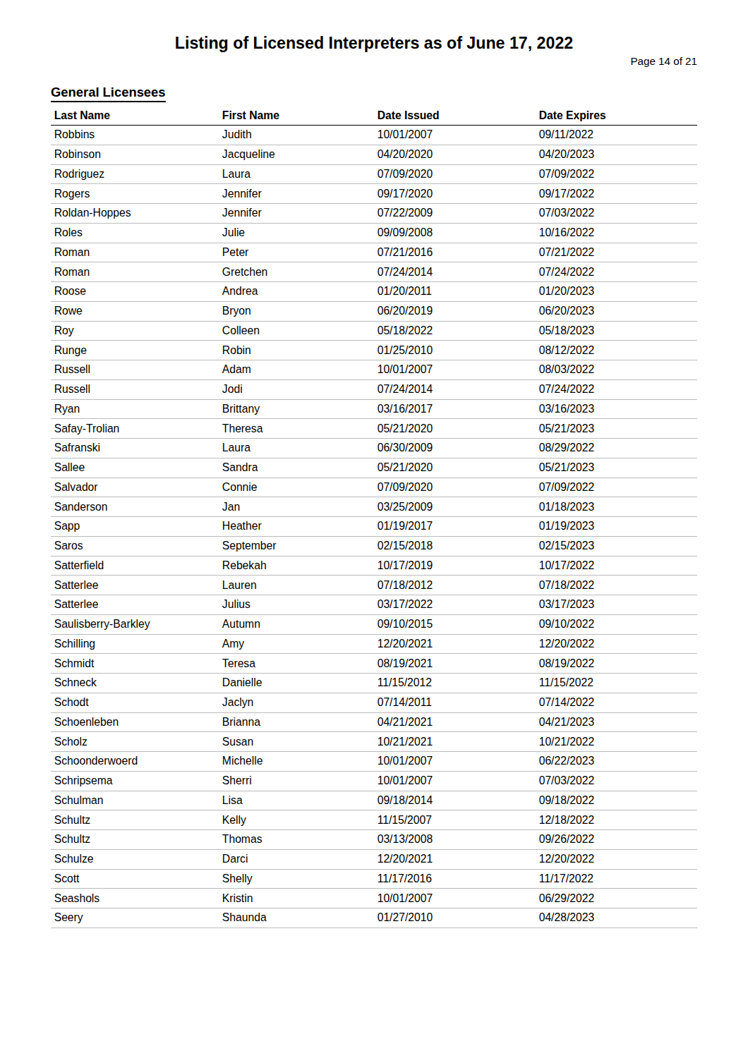Listing of Licensed Interpreters as of June 17, 2022
Page 14 of 21
General Licensees
| Last Name | First Name | Date Issued | Date Expires |
| --- | --- | --- | --- |
| Robbins | Judith | 10/01/2007 | 09/11/2022 |
| Robinson | Jacqueline | 04/20/2020 | 04/20/2023 |
| Rodriguez | Laura | 07/09/2020 | 07/09/2022 |
| Rogers | Jennifer | 09/17/2020 | 09/17/2022 |
| Roldan-Hoppes | Jennifer | 07/22/2009 | 07/03/2022 |
| Roles | Julie | 09/09/2008 | 10/16/2022 |
| Roman | Peter | 07/21/2016 | 07/21/2022 |
| Roman | Gretchen | 07/24/2014 | 07/24/2022 |
| Roose | Andrea | 01/20/2011 | 01/20/2023 |
| Rowe | Bryon | 06/20/2019 | 06/20/2023 |
| Roy | Colleen | 05/18/2022 | 05/18/2023 |
| Runge | Robin | 01/25/2010 | 08/12/2022 |
| Russell | Adam | 10/01/2007 | 08/03/2022 |
| Russell | Jodi | 07/24/2014 | 07/24/2022 |
| Ryan | Brittany | 03/16/2017 | 03/16/2023 |
| Safay-Trolian | Theresa | 05/21/2020 | 05/21/2023 |
| Safranski | Laura | 06/30/2009 | 08/29/2022 |
| Sallee | Sandra | 05/21/2020 | 05/21/2023 |
| Salvador | Connie | 07/09/2020 | 07/09/2022 |
| Sanderson | Jan | 03/25/2009 | 01/18/2023 |
| Sapp | Heather | 01/19/2017 | 01/19/2023 |
| Saros | September | 02/15/2018 | 02/15/2023 |
| Satterfield | Rebekah | 10/17/2019 | 10/17/2022 |
| Satterlee | Lauren | 07/18/2012 | 07/18/2022 |
| Satterlee | Julius | 03/17/2022 | 03/17/2023 |
| Saulisberry-Barkley | Autumn | 09/10/2015 | 09/10/2022 |
| Schilling | Amy | 12/20/2021 | 12/20/2022 |
| Schmidt | Teresa | 08/19/2021 | 08/19/2022 |
| Schneck | Danielle | 11/15/2012 | 11/15/2022 |
| Schodt | Jaclyn | 07/14/2011 | 07/14/2022 |
| Schoenleben | Brianna | 04/21/2021 | 04/21/2023 |
| Scholz | Susan | 10/21/2021 | 10/21/2022 |
| Schoonderwoerd | Michelle | 10/01/2007 | 06/22/2023 |
| Schripsema | Sherri | 10/01/2007 | 07/03/2022 |
| Schulman | Lisa | 09/18/2014 | 09/18/2022 |
| Schultz | Kelly | 11/15/2007 | 12/18/2022 |
| Schultz | Thomas | 03/13/2008 | 09/26/2022 |
| Schulze | Darci | 12/20/2021 | 12/20/2022 |
| Scott | Shelly | 11/17/2016 | 11/17/2022 |
| Seashols | Kristin | 10/01/2007 | 06/29/2022 |
| Seery | Shaunda | 01/27/2010 | 04/28/2023 |